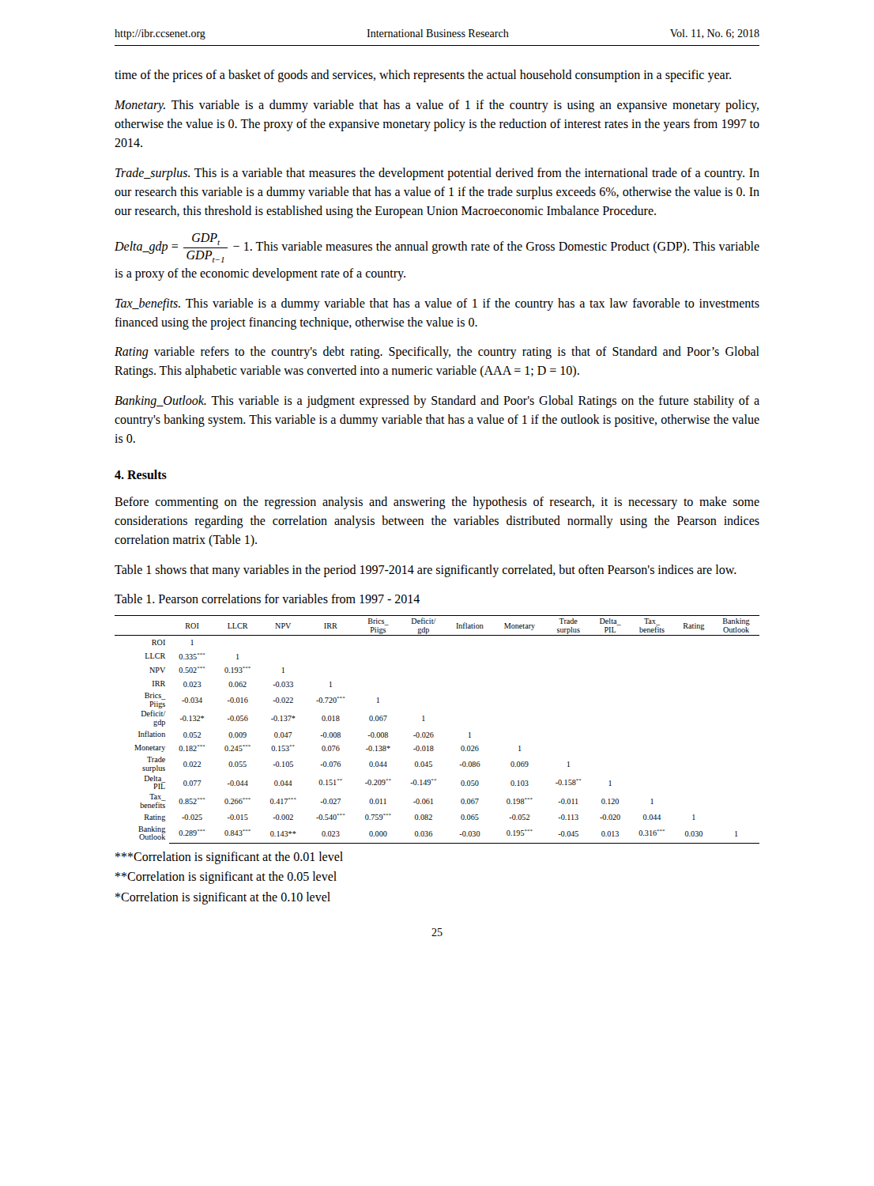http://ibr.ccsenet.org International Business Research Vol. 11, No. 6; 2018
time of the prices of a basket of goods and services, which represents the actual household consumption in a specific year.
Monetary. This variable is a dummy variable that has a value of 1 if the country is using an expansive monetary policy, otherwise the value is 0. The proxy of the expansive monetary policy is the reduction of interest rates in the years from 1997 to 2014.
Trade_surplus. This is a variable that measures the development potential derived from the international trade of a country. In our research this variable is a dummy variable that has a value of 1 if the trade surplus exceeds 6%, otherwise the value is 0. In our research, this threshold is established using the European Union Macroeconomic Imbalance Procedure.
Delta_gdp = GDPt GDPt−1 − 1. This variable measures the annual growth rate of the Gross Domestic Product (GDP). This variable is a proxy of the economic development rate of a country.
Tax_benefits. This variable is a dummy variable that has a value of 1 if the country has a tax law favorable to investments financed using the project financing technique, otherwise the value is 0.
Rating variable refers to the country's debt rating. Specifically, the country rating is that of Standard and Poor’s Global Ratings. This alphabetic variable was converted into a numeric variable (AAA = 1; D = 10).
Banking_Outlook. This variable is a judgment expressed by Standard and Poor's Global Ratings on the future stability of a country's banking system. This variable is a dummy variable that has a value of 1 if the outlook is positive, otherwise the value is 0.
4. Results
Before commenting on the regression analysis and answering the hypothesis of research, it is necessary to make some considerations regarding the correlation analysis between the variables distributed normally using the Pearson indices correlation matrix (Table 1).
Table 1 shows that many variables in the period 1997-2014 are significantly correlated, but often Pearson's indices are low.
Table 1. Pearson correlations for variables from 1997 - 2014
| | ROI | LLCR | NPV | IRR | Brics_ Piigs | Deficit/ gdp | Inflation | Monetary | Trade surplus | Delta_ PIL | Tax_ benefits | Rating | Banking Outlook |
| --- | --- | --- | --- | --- | --- | --- | --- | --- | --- | --- | --- | --- | --- |
| ROI | 1 | | | | | | | | | | | | |
| LLCR | 0.335 *** | 1 | | | | | | | | | | | |
| NPV | 0.502 *** | 0.193 *** | 1 | | | | | | | | | | |
| IRR | 0.023 | 0.062 | -0.033 | 1 | | | | | | | | | |
| Brics_ Piigs | -0.034 | -0.016 | -0.022 | -0.720 *** | 1 | | | | | | | | |
| Deficit/ gdp | -0.132* | -0.056 | -0.137* | 0.018 | 0.067 | 1 | | | | | | | |
| Inflation | 0.052 | 0.009 | 0.047 | -0.008 | -0.008 | -0.026 | 1 | | | | | | |
| Monetary | 0.182 *** | 0.245 *** | 0.153 ** | 0.076 | -0.138* | -0.018 | 0.026 | 1 | | | | | |
| Trade surplus | 0.022 | 0.055 | -0.105 | -0.076 | 0.044 | 0.045 | -0.086 | 0.069 | 1 | | | | |
| Delta_ PIL | 0.077 | -0.044 | 0.044 | 0.151 ** | -0.209 ** | -0.149 ** | 0.050 | 0.103 | -0.158 ** | 1 | | | |
| Tax_ benefits | 0.852 *** | 0.266 *** | 0.417 *** | -0.027 | 0.011 | -0.061 | 0.067 | 0.198 *** | -0.011 | 0.120 | 1 | | |
| Rating | -0.025 | -0.015 | -0.002 | -0.540 *** | 0.759 *** | 0.082 | 0.065 | -0.052 | -0.113 | -0.020 | 0.044 | 1 | |
| Banking Outlook | 0.289 *** | 0.843 *** | 0.143** | 0.023 | 0.000 | 0.036 | -0.030 | 0.195 *** | -0.045 | 0.013 | 0.316 *** | 0.030 | 1 |
***Correlation is significant at the 0.01 level
**Correlation is significant at the 0.05 level
*Correlation is significant at the 0.10 level
25